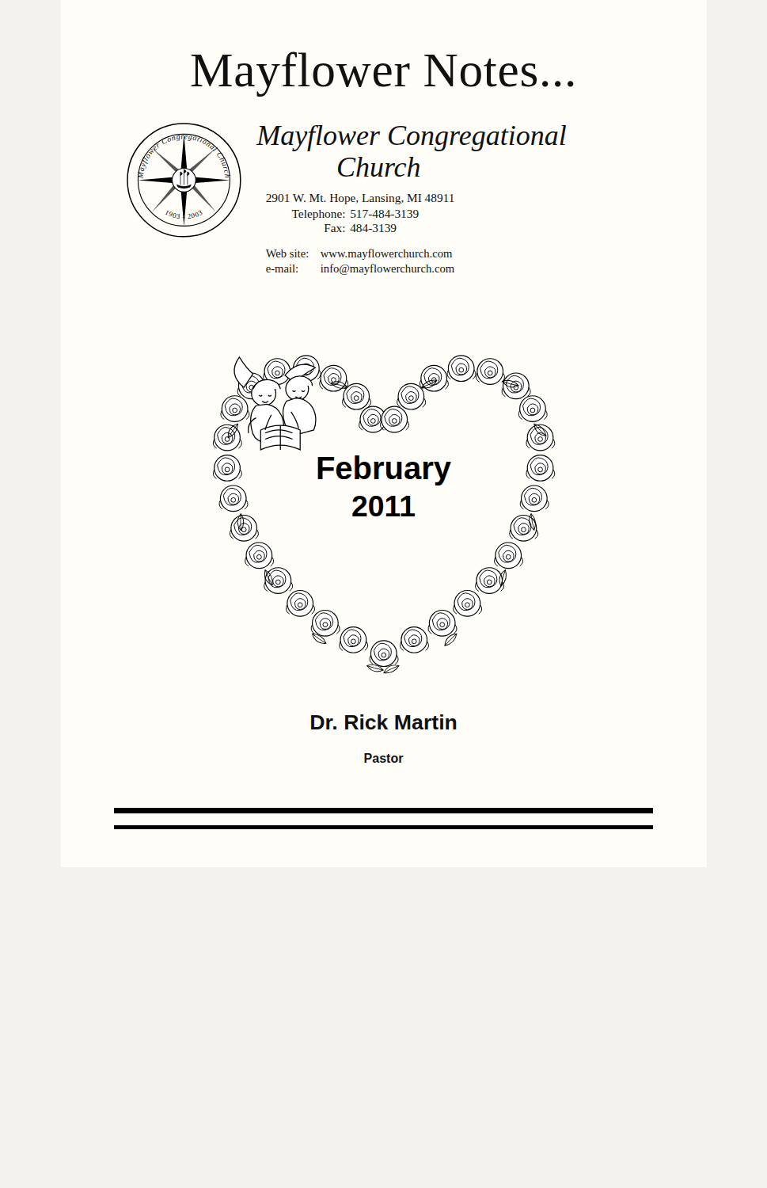Mayflower Notes...
Mayflower Congregational Church 1903 - 2003
Mayflower CongregationalChurch
2901 W. Mt. Hope, Lansing, MI 48911
Telephone: 517-484-3139
Fax: 484-3139
Web site: www.mayflowerchurch.com
e-mail: info@mayflowerchurch.com
February2011
Dr. Rick Martin
Pastor